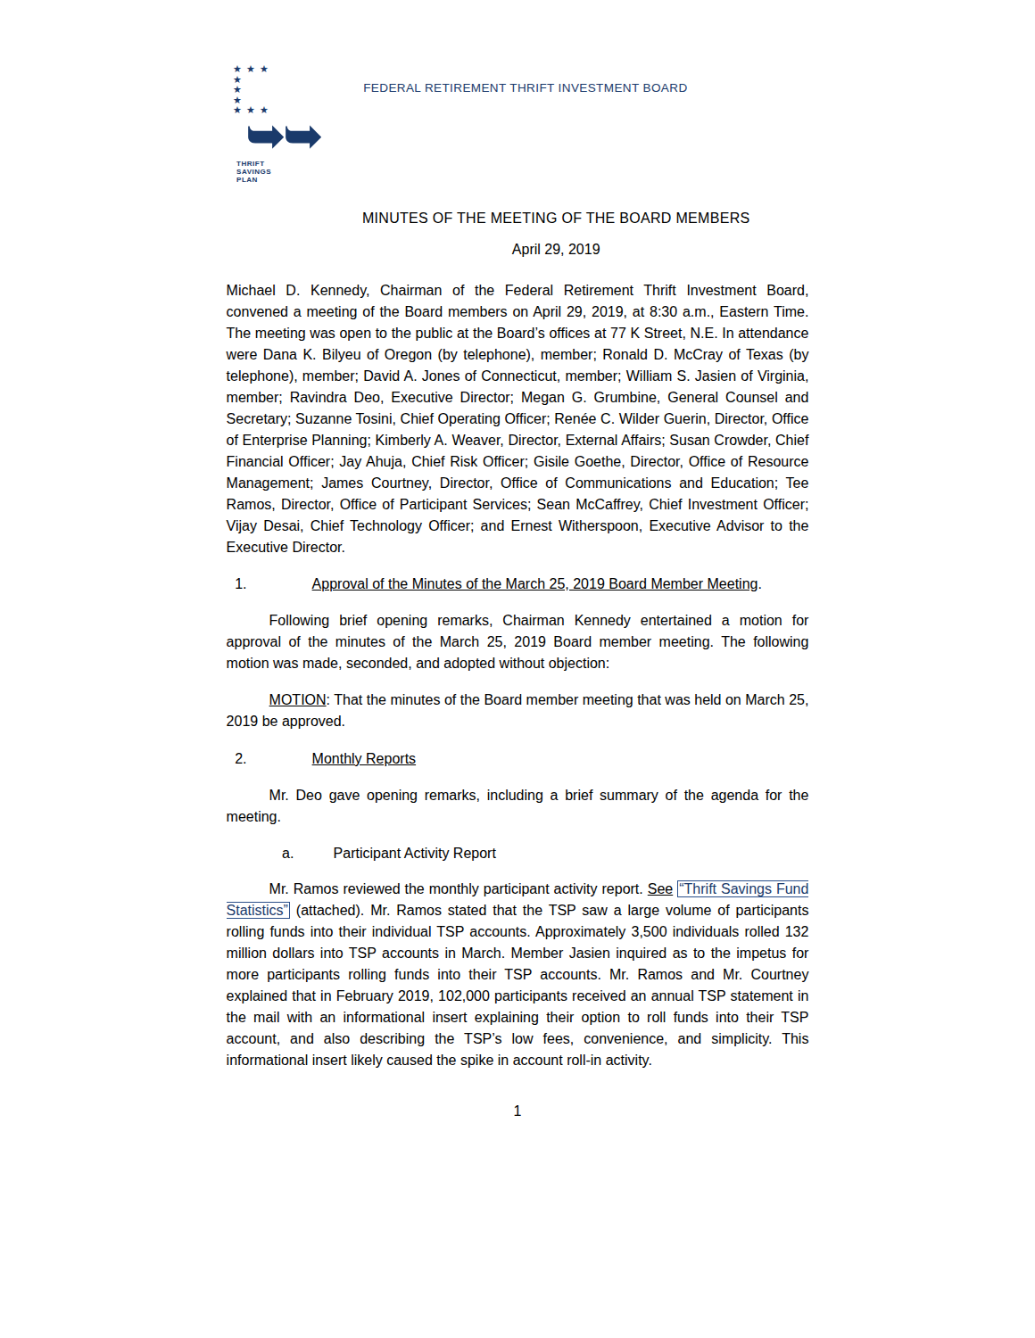★ ★ ★
★
★
★
★ ★ ★
➥➥
THRIFT
SAVINGS
PLAN
FEDERAL RETIREMENT THRIFT INVESTMENT BOARD
MINUTES OF THE MEETING OF THE BOARD MEMBERS
April 29, 2019
Michael D. Kennedy, Chairman of the Federal Retirement Thrift Investment Board, convened a meeting of the Board members on April 29, 2019, at 8:30 a.m., Eastern Time. The meeting was open to the public at the Board’s offices at 77 K Street, N.E. In attendance were Dana K. Bilyeu of Oregon (by telephone), member; Ronald D. McCray of Texas (by telephone), member; David A. Jones of Connecticut, member; William S. Jasien of Virginia, member; Ravindra Deo, Executive Director; Megan G. Grumbine, General Counsel and Secretary; Suzanne Tosini, Chief Operating Officer; Renée C. Wilder Guerin, Director, Office of Enterprise Planning; Kimberly A. Weaver, Director, External Affairs; Susan Crowder, Chief Financial Officer; Jay Ahuja, Chief Risk Officer; Gisile Goethe, Director, Office of Resource Management; James Courtney, Director, Office of Communications and Education; Tee Ramos, Director, Office of Participant Services; Sean McCaffrey, Chief Investment Officer; Vijay Desai, Chief Technology Officer; and Ernest Witherspoon, Executive Advisor to the Executive Director.
1. Approval of the Minutes of the March 25, 2019 Board Member Meeting.
Following brief opening remarks, Chairman Kennedy entertained a motion for approval of the minutes of the March 25, 2019 Board member meeting. The following motion was made, seconded, and adopted without objection:
MOTION: That the minutes of the Board member meeting that was held on March 25, 2019 be approved.
2. Monthly Reports
Mr. Deo gave opening remarks, including a brief summary of the agenda for the meeting.
a. Participant Activity Report
Mr. Ramos reviewed the monthly participant activity report. See “Thrift Savings Fund Statistics” (attached). Mr. Ramos stated that the TSP saw a large volume of participants rolling funds into their individual TSP accounts. Approximately 3,500 individuals rolled 132 million dollars into TSP accounts in March. Member Jasien inquired as to the impetus for more participants rolling funds into their TSP accounts. Mr. Ramos and Mr. Courtney explained that in February 2019, 102,000 participants received an annual TSP statement in the mail with an informational insert explaining their option to roll funds into their TSP account, and also describing the TSP’s low fees, convenience, and simplicity. This informational insert likely caused the spike in account roll-in activity.
1